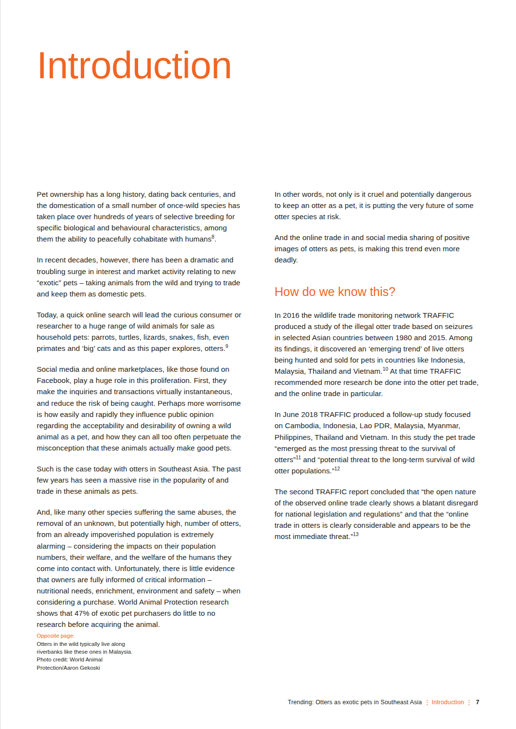Introduction
Pet ownership has a long history, dating back centuries, and the domestication of a small number of once-wild species has taken place over hundreds of years of selective breeding for specific biological and behavioural characteristics, among them the ability to peacefully cohabitate with humans8.
In recent decades, however, there has been a dramatic and troubling surge in interest and market activity relating to new “exotic” pets – taking animals from the wild and trying to trade and keep them as domestic pets.
Today, a quick online search will lead the curious consumer or researcher to a huge range of wild animals for sale as household pets: parrots, turtles, lizards, snakes, fish, even primates and ‘big’ cats and as this paper explores, otters.9
Social media and online marketplaces, like those found on Facebook, play a huge role in this proliferation. First, they make the inquiries and transactions virtually instantaneous, and reduce the risk of being caught. Perhaps more worrisome is how easily and rapidly they influence public opinion regarding the acceptability and desirability of owning a wild animal as a pet, and how they can all too often perpetuate the misconception that these animals actually make good pets.
Such is the case today with otters in Southeast Asia. The past few years has seen a massive rise in the popularity of and trade in these animals as pets.
And, like many other species suffering the same abuses, the removal of an unknown, but potentially high, number of otters, from an already impoverished population is extremely alarming – considering the impacts on their population numbers, their welfare, and the welfare of the humans they come into contact with. Unfortunately, there is little evidence that owners are fully informed of critical information – nutritional needs, enrichment, environment and safety – when considering a purchase. World Animal Protection research shows that 47% of exotic pet purchasers do little to no research before acquiring the animal.
In other words, not only is it cruel and potentially dangerous to keep an otter as a pet, it is putting the very future of some otter species at risk.
And the online trade in and social media sharing of positive images of otters as pets, is making this trend even more deadly.
How do we know this?
In 2016 the wildlife trade monitoring network TRAFFIC produced a study of the illegal otter trade based on seizures in selected Asian countries between 1980 and 2015. Among its findings, it discovered an ‘emerging trend’ of live otters being hunted and sold for pets in countries like Indonesia, Malaysia, Thailand and Vietnam.10 At that time TRAFFIC recommended more research be done into the otter pet trade, and the online trade in particular.
In June 2018 TRAFFIC produced a follow-up study focused on Cambodia, Indonesia, Lao PDR, Malaysia, Myanmar, Philippines, Thailand and Vietnam. In this study the pet trade “emerged as the most pressing threat to the survival of otters”11 and “potential threat to the long-term survival of wild otter populations.”12
The second TRAFFIC report concluded that “the open nature of the observed online trade clearly shows a blatant disregard for national legislation and regulations” and that the “online trade in otters is clearly considerable and appears to be the most immediate threat.”13
Opposite page: Otters in the wild typically live along riverbanks like these ones in Malaysia. Photo credit: World Animal Protection/Aaron Gekoski
Trending: Otters as exotic pets in Southeast Asia⋮Introduction⋮7